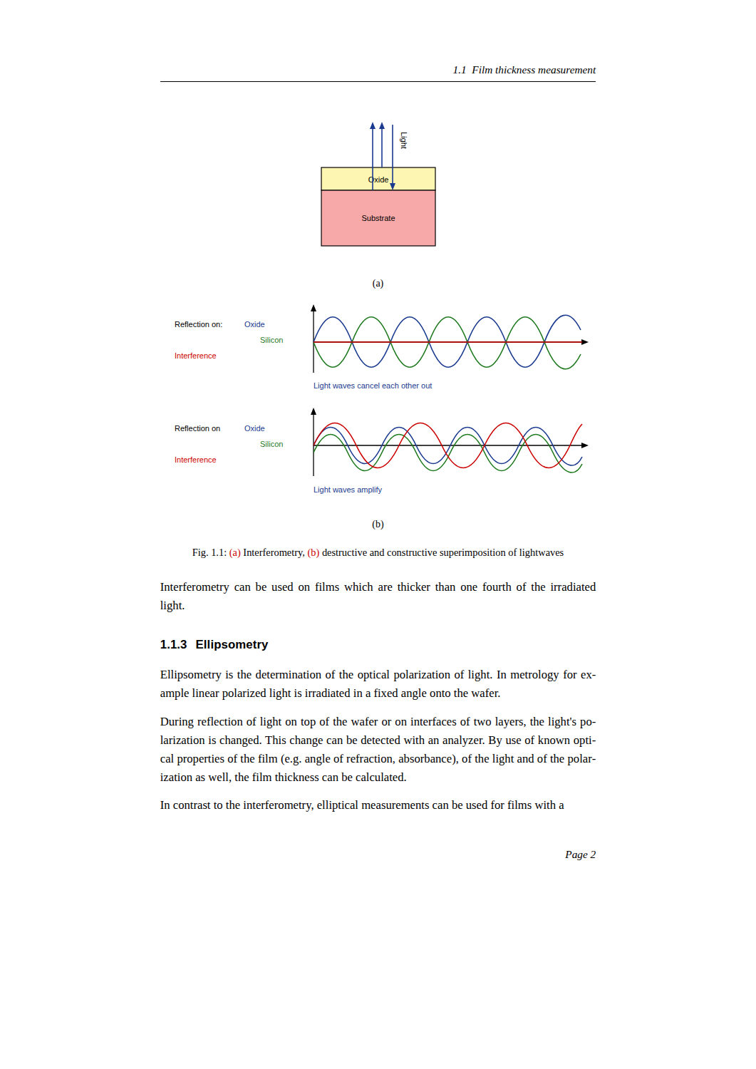1.1 Film thickness measurement
Oxide Substrate Light
(a)
Reflection on: Oxide Silicon Interference Light waves cancel each other out Reflection on Oxide Silicon Interference Light waves amplify
(b)
Fig. 1.1: (a) Interferometry, (b) destructive and constructive superimposition of lightwaves
Interferometry can be used on films which are thicker than one fourth of the irradiated light.
1.1.3 Ellipsometry
Ellipsometry is the determination of the optical polarization of light. In metrology for example linear polarized light is irradiated in a fixed angle onto the wafer.
During reflection of light on top of the wafer or on interfaces of two layers, the light's polarization is changed. This change can be detected with an analyzer. By use of known optical properties of the film (e.g. angle of refraction, absorbance), of the light and of the polarization as well, the film thickness can be calculated.
In contrast to the interferometry, elliptical measurements can be used for films with a
Page 2